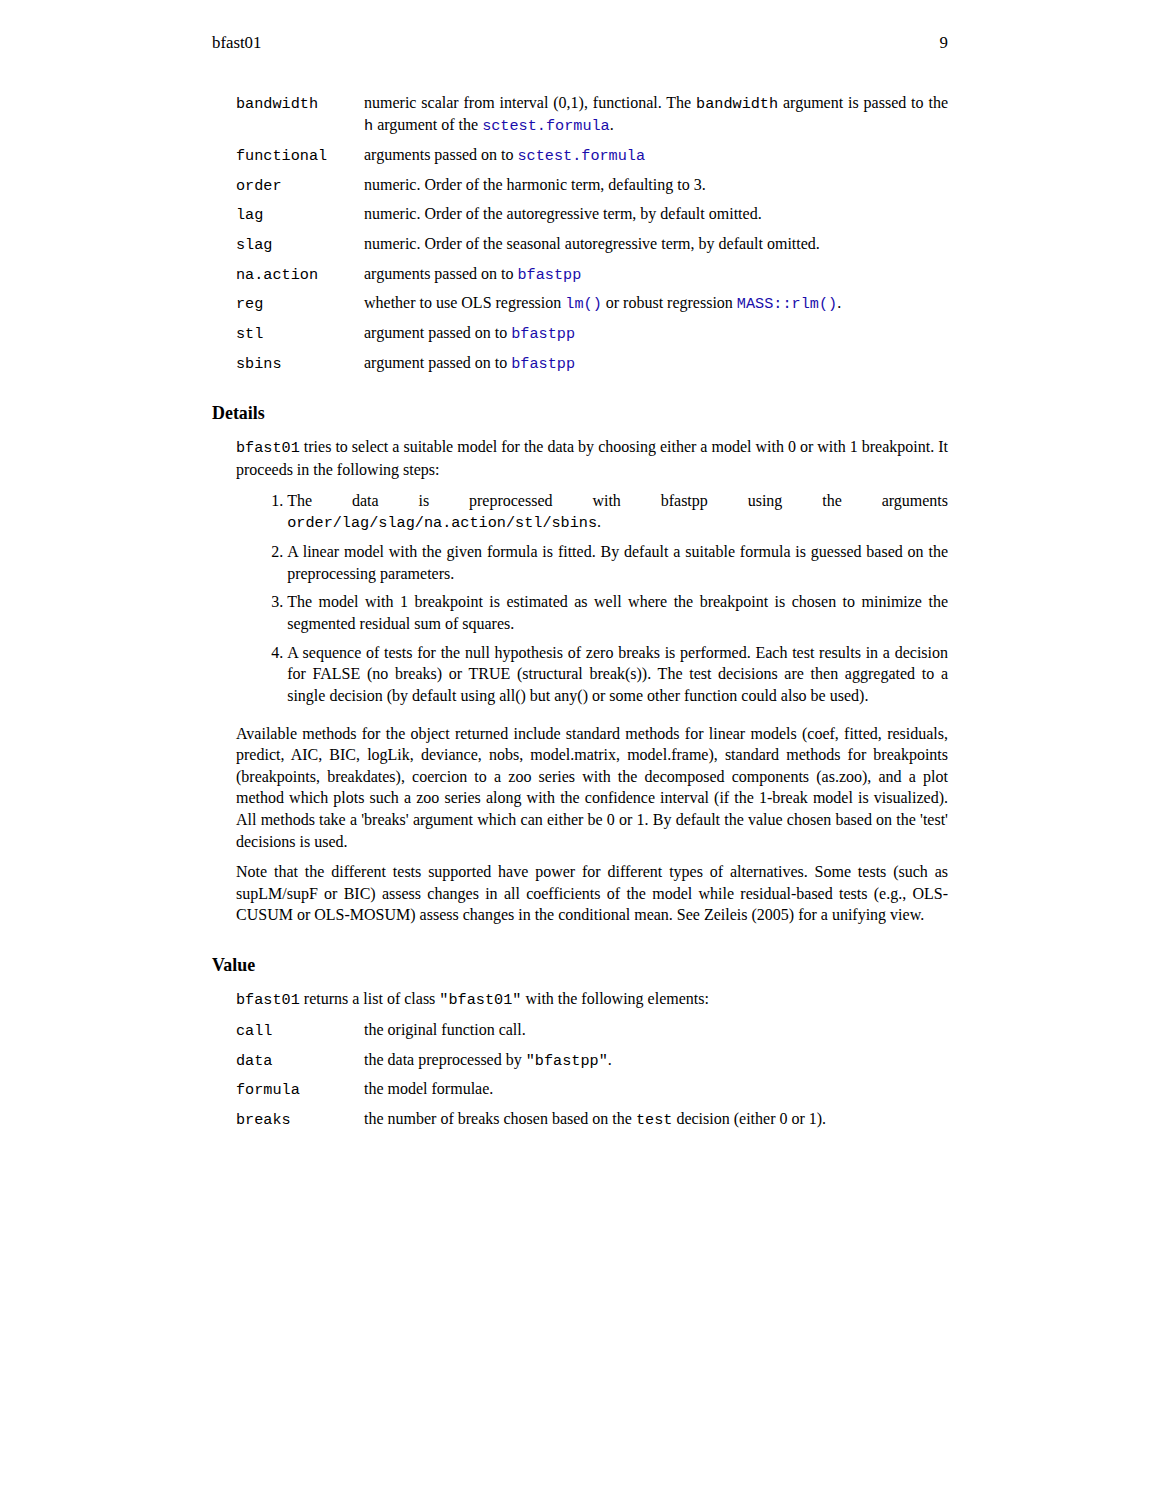bfast01 9
bandwidth
numeric scalar from interval (0,1), functional. The bandwidth argument is passed to the h argument of the sctest.formula.
functional
arguments passed on to sctest.formula
order
numeric. Order of the harmonic term, defaulting to 3.
lag
numeric. Order of the autoregressive term, by default omitted.
slag
numeric. Order of the seasonal autoregressive term, by default omitted.
na.action
arguments passed on to bfastpp
reg
whether to use OLS regression lm() or robust regression MASS::rlm().
stl
argument passed on to bfastpp
sbins
argument passed on to bfastpp
Details
bfast01 tries to select a suitable model for the data by choosing either a model with 0 or with 1 breakpoint. It proceeds in the following steps:
The data is preprocessed with bfastpp using the arguments order/lag/slag/na.action/stl/sbins.
A linear model with the given formula is fitted. By default a suitable formula is guessed based on the preprocessing parameters.
The model with 1 breakpoint is estimated as well where the breakpoint is chosen to minimize the segmented residual sum of squares.
A sequence of tests for the null hypothesis of zero breaks is performed. Each test results in a decision for FALSE (no breaks) or TRUE (structural break(s)). The test decisions are then aggregated to a single decision (by default using all() but any() or some other function could also be used).
Available methods for the object returned include standard methods for linear models (coef, fitted, residuals, predict, AIC, BIC, logLik, deviance, nobs, model.matrix, model.frame), standard methods for breakpoints (breakpoints, breakdates), coercion to a zoo series with the decomposed components (as.zoo), and a plot method which plots such a zoo series along with the confidence interval (if the 1-break model is visualized). All methods take a 'breaks' argument which can either be 0 or 1. By default the value chosen based on the 'test' decisions is used.
Note that the different tests supported have power for different types of alternatives. Some tests (such as supLM/supF or BIC) assess changes in all coefficients of the model while residual-based tests (e.g., OLS-CUSUM or OLS-MOSUM) assess changes in the conditional mean. See Zeileis (2005) for a unifying view.
Value
bfast01 returns a list of class "bfast01" with the following elements:
call
the original function call.
data
the data preprocessed by "bfastpp".
formula
the model formulae.
breaks
the number of breaks chosen based on the test decision (either 0 or 1).